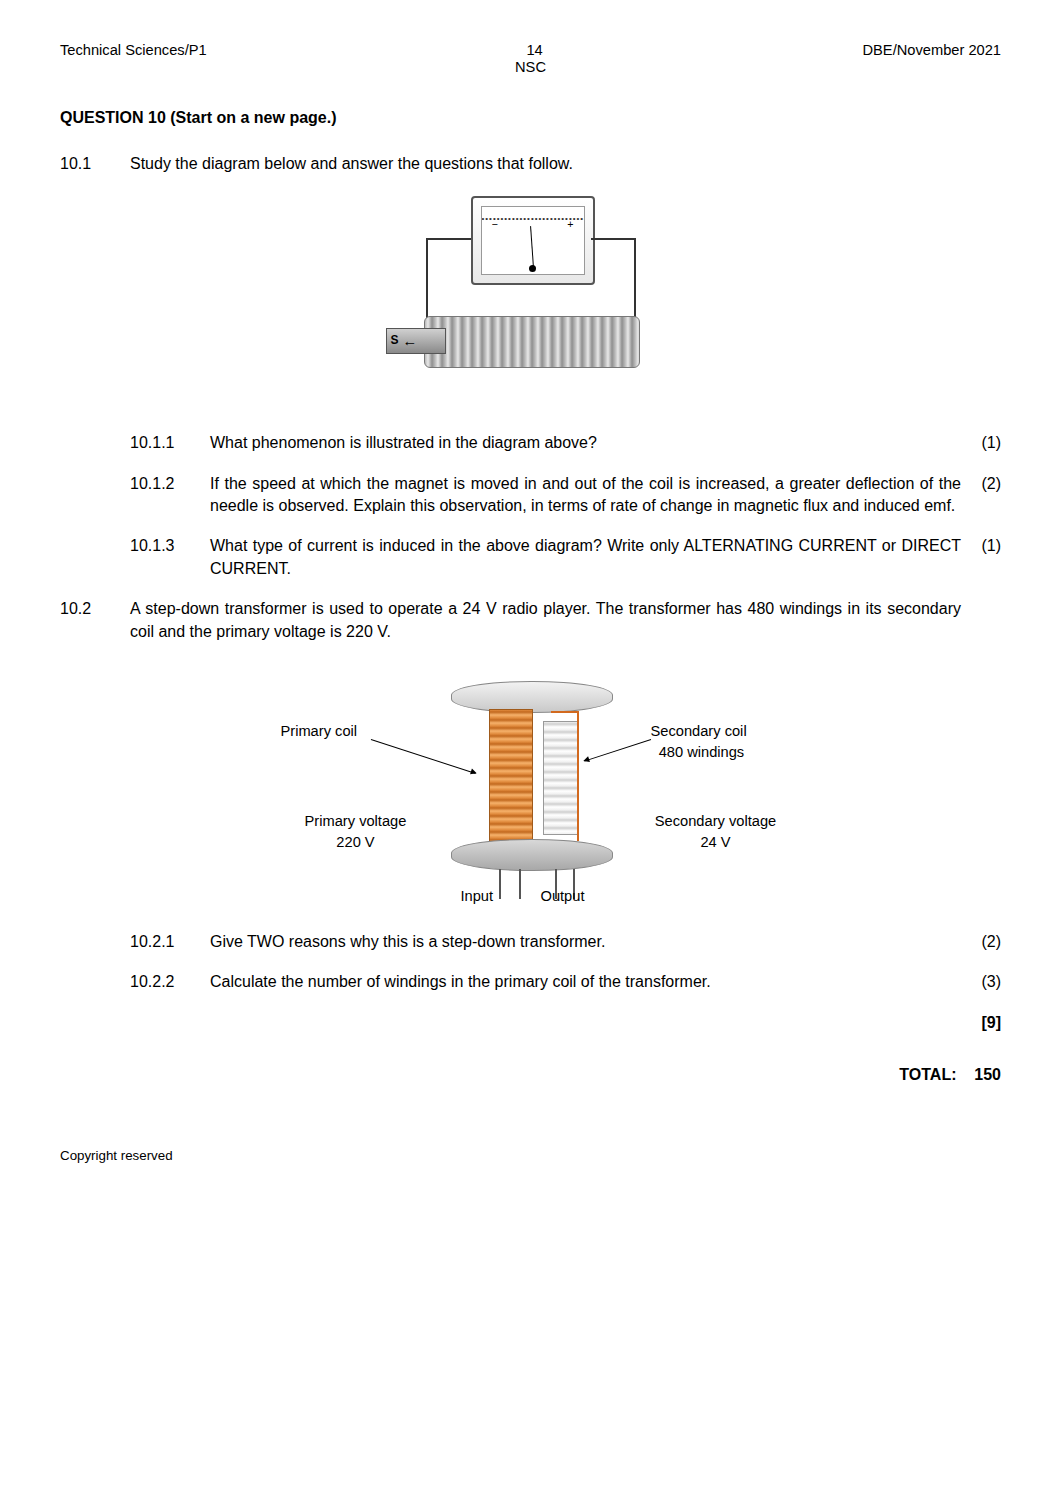Technical Sciences/P1
14
DBE/November 2021
NSC
QUESTION 10 (Start on a new page.)
10.1
Study the diagram below and answer the questions that follow.
−
+
•••••••••••••••••••••••••••••
S←
10.1.1
What phenomenon is illustrated in the diagram above?
(1)
10.1.2
If the speed at which the magnet is moved in and out of the coil is increased, a greater deflection of the needle is observed. Explain this observation, in terms of rate of change in magnetic flux and induced emf.
(2)
10.1.3
What type of current is induced in the above diagram? Write only ALTERNATING CURRENT or DIRECT CURRENT.
(1)
10.2
A step-down transformer is used to operate a 24 V radio player. The transformer has 480 windings in its secondary coil and the primary voltage is 220 V.
Primary coil
Secondary coil
480 windings
Primary voltage
220 V
Secondary voltage
24 V
Input
Output
10.2.1
Give TWO reasons why this is a step-down transformer.
(2)
10.2.2
Calculate the number of windings in the primary coil of the transformer.
(3)
[9]
TOTAL: 150
Copyright reserved